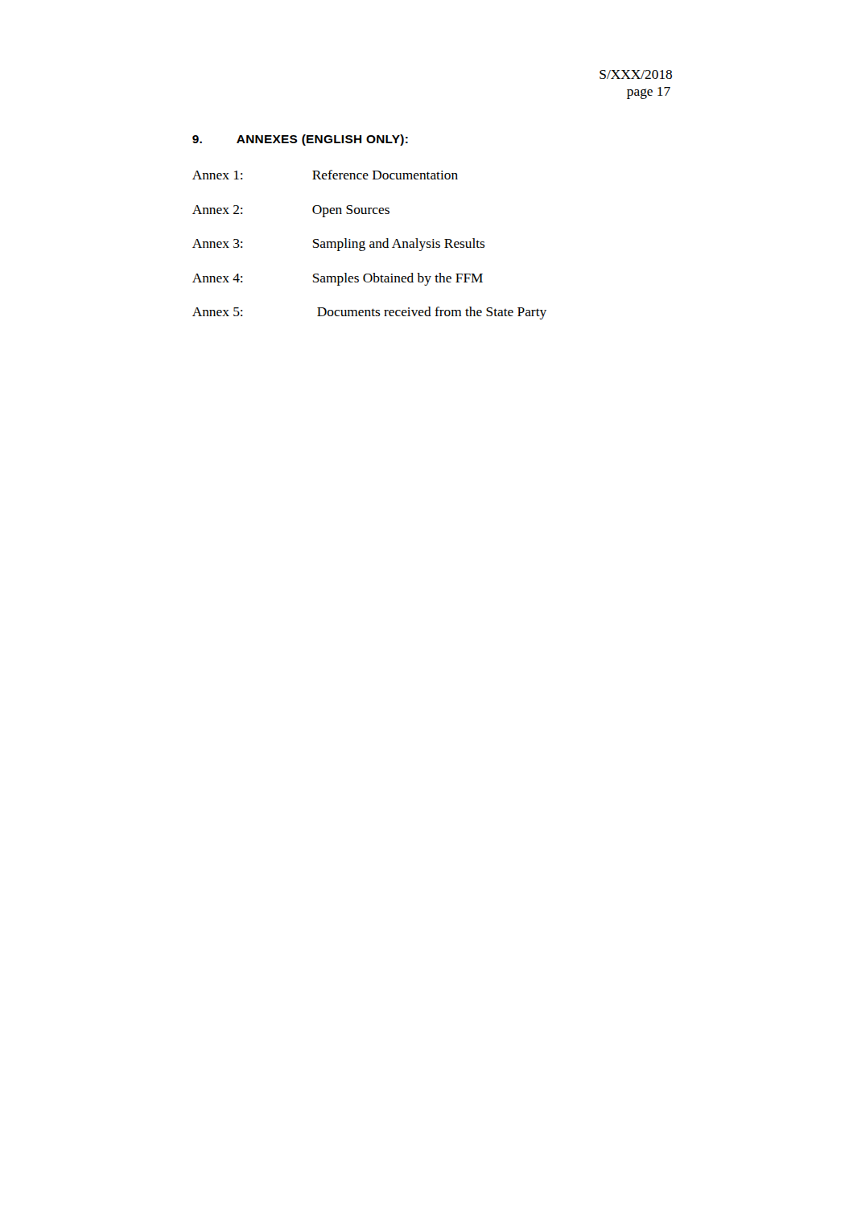S/XXX/2018 page 17
9. ANNEXES (ENGLISH ONLY):
Annex 1: Reference Documentation
Annex 2: Open Sources
Annex 3: Sampling and Analysis Results
Annex 4: Samples Obtained by the FFM
Annex 5: Documents received from the State Party